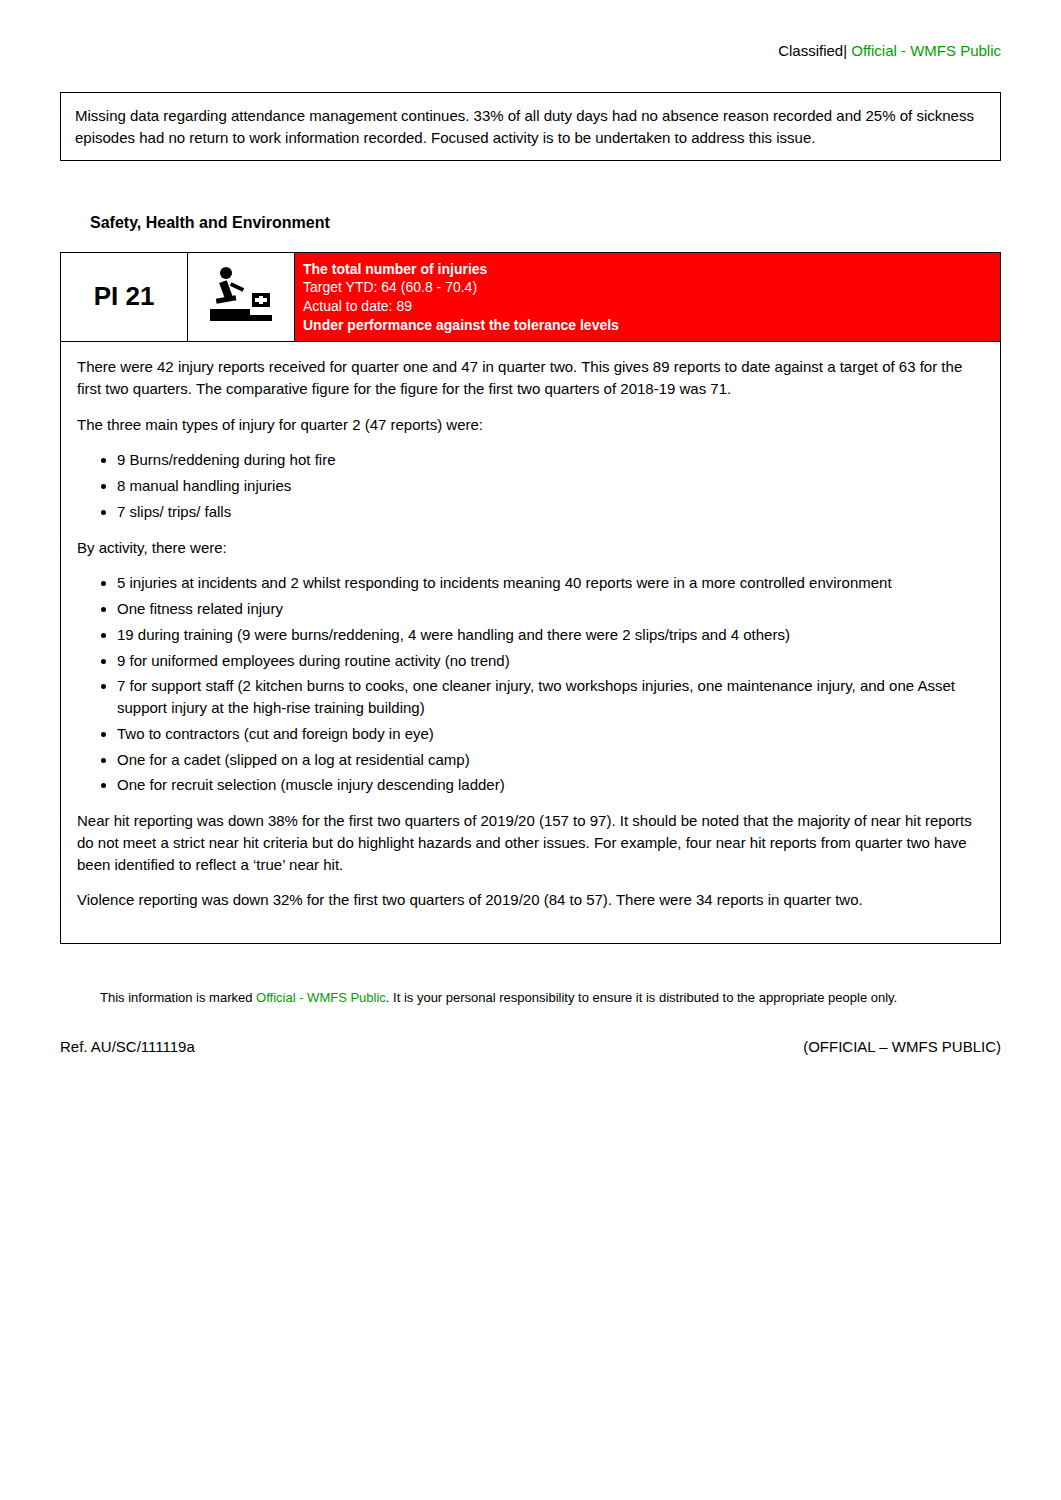Classified| Official - WMFS Public
Missing data regarding attendance management continues. 33% of all duty days had no absence reason recorded and 25% of sickness episodes had no return to work information recorded. Focused activity is to be undertaken to address this issue.
Safety, Health and Environment
| PI 21 | | The total number of injuries Target YTD: 64 (60.8 - 70.4) Actual to date: 89 Under performance against the tolerance levels |
There were 42 injury reports received for quarter one and 47 in quarter two. This gives 89 reports to date against a target of 63 for the first two quarters. The comparative figure for the figure for the first two quarters of 2018-19 was 71.
The three main types of injury for quarter 2 (47 reports) were:
9 Burns/reddening during hot fire
8 manual handling injuries
7 slips/ trips/ falls
By activity, there were:
5 injuries at incidents and 2 whilst responding to incidents meaning 40 reports were in a more controlled environment
One fitness related injury
19 during training (9 were burns/reddening, 4 were handling and there were 2 slips/trips and 4 others)
9 for uniformed employees during routine activity (no trend)
7 for support staff (2 kitchen burns to cooks, one cleaner injury, two workshops injuries, one maintenance injury, and one Asset support injury at the high-rise training building)
Two to contractors (cut and foreign body in eye)
One for a cadet (slipped on a log at residential camp)
One for recruit selection (muscle injury descending ladder)
Near hit reporting was down 38% for the first two quarters of 2019/20 (157 to 97). It should be noted that the majority of near hit reports do not meet a strict near hit criteria but do highlight hazards and other issues. For example, four near hit reports from quarter two have been identified to reflect a ‘true’ near hit.
Violence reporting was down 32% for the first two quarters of 2019/20 (84 to 57). There were 34 reports in quarter two.
This information is marked Official - WMFS Public. It is your personal responsibility to ensure it is distributed to the appropriate people only.
Ref. AU/SC/111119a (OFFICIAL – WMFS PUBLIC)